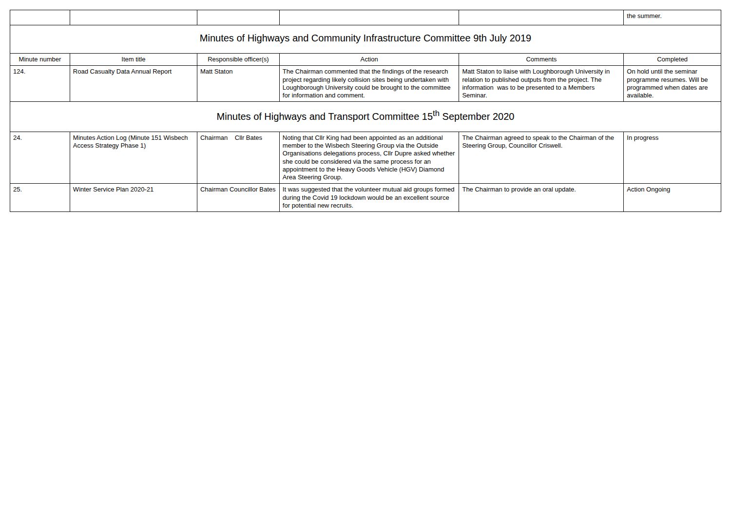| | | | | | the summer. |
| Minutes of Highways and Community Infrastructure Committee 9th July 2019 |
| Minute number | Item title | Responsible officer(s) | Action | Comments | Completed |
| 124. | Road Casualty Data Annual Report | Matt Staton | The Chairman commented that the findings of the research project regarding likely collision sites being undertaken with Loughborough University could be brought to the committee for information and comment. | Matt Staton to liaise with Loughborough University in relation to published outputs from the project. The information was to be presented to a Members Seminar. | On hold until the seminar programme resumes. Will be programmed when dates are available. |
| Minutes of Highways and Transport Committee 15 th September 2020 |
| 24. | Minutes Action Log (Minute 151 Wisbech Access Strategy Phase 1) | Chairman Cllr Bates | Noting that Cllr King had been appointed as an additional member to the Wisbech Steering Group via the Outside Organisations delegations process, Cllr Dupre asked whether she could be considered via the same process for an appointment to the Heavy Goods Vehicle (HGV) Diamond Area Steering Group. | The Chairman agreed to speak to the Chairman of the Steering Group, Councillor Criswell. | In progress |
| 25. | Winter Service Plan 2020-21 | Chairman Councillor Bates | It was suggested that the volunteer mutual aid groups formed during the Covid 19 lockdown would be an excellent source for potential new recruits. | The Chairman to provide an oral update. | Action Ongoing |